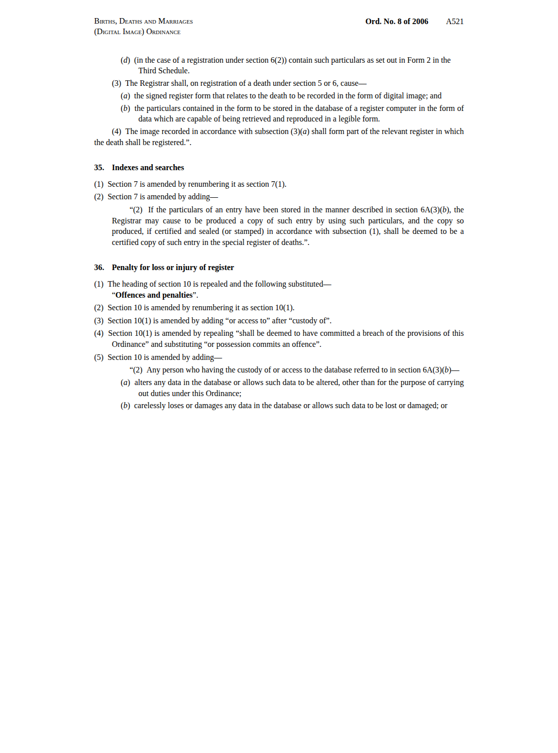Births, Deaths and Marriages
(Digital Image) Ordinance
Ord. No. 8 of 2006 A521
(d) (in the case of a registration under section 6(2)) contain such particulars as set out in Form 2 in the Third Schedule.
(3) The Registrar shall, on registration of a death under section 5 or 6, cause—
(a) the signed register form that relates to the death to be recorded in the form of digital image; and
(b) the particulars contained in the form to be stored in the database of a register computer in the form of data which are capable of being retrieved and reproduced in a legible form.
(4) The image recorded in accordance with subsection (3)(a) shall form part of the relevant register in which the death shall be registered.”.
35. Indexes and searches
(1) Section 7 is amended by renumbering it as section 7(1).
(2) Section 7 is amended by adding—
“(2) If the particulars of an entry have been stored in the manner described in section 6A(3)(b), the Registrar may cause to be produced a copy of such entry by using such particulars, and the copy so produced, if certified and sealed (or stamped) in accordance with subsection (1), shall be deemed to be a certified copy of such entry in the special register of deaths.”.
36. Penalty for loss or injury of register
(1) The heading of section 10 is repealed and the following substituted—
“Offences and penalties”.
(2) Section 10 is amended by renumbering it as section 10(1).
(3) Section 10(1) is amended by adding “or access to” after “custody of”.
(4) Section 10(1) is amended by repealing “shall be deemed to have committed a breach of the provisions of this Ordinance” and substituting “or possession commits an offence”.
(5) Section 10 is amended by adding—
“(2) Any person who having the custody of or access to the database referred to in section 6A(3)(b)—
(a) alters any data in the database or allows such data to be altered, other than for the purpose of carrying out duties under this Ordinance;
(b) carelessly loses or damages any data in the database or allows such data to be lost or damaged; or